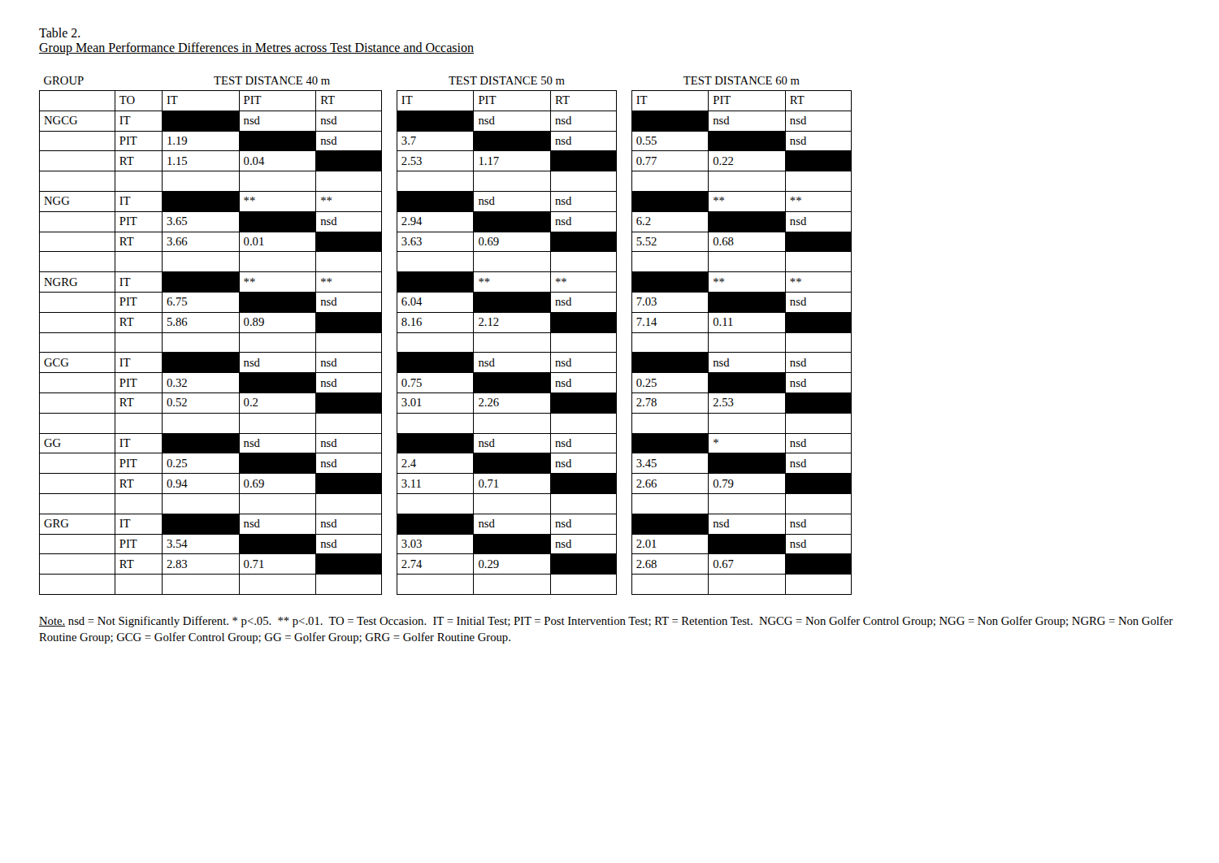Table 2. Group Mean Performance Differences in Metres across Test Distance and Occasion
| GROUP | TEST DISTANCE 40 m | | TEST DISTANCE 50 m | | TEST DISTANCE 60 m |
| --- | --- | --- | --- | --- | --- |
| | TO | IT | PIT | RT | | IT | PIT | RT | | IT | PIT | RT |
| NGCG | IT | | nsd | nsd | | | nsd | nsd | | | nsd | nsd |
| | PIT | 1.19 | | nsd | | 3.7 | | nsd | | 0.55 | | nsd |
| | RT | 1.15 | 0.04 | | | 2.53 | 1.17 | | | 0.77 | 0.22 | |
| NGG | IT | | ** | ** | | | nsd | nsd | | | ** | ** |
| | PIT | 3.65 | | nsd | | 2.94 | | nsd | | 6.2 | | nsd |
| | RT | 3.66 | 0.01 | | | 3.63 | 0.69 | | | 5.52 | 0.68 | |
| NGRG | IT | | ** | ** | | | ** | ** | | | ** | ** |
| | PIT | 6.75 | | nsd | | 6.04 | | nsd | | 7.03 | | nsd |
| | RT | 5.86 | 0.89 | | | 8.16 | 2.12 | | | 7.14 | 0.11 | |
| GCG | IT | | nsd | nsd | | | nsd | nsd | | | nsd | nsd |
| | PIT | 0.32 | | nsd | | 0.75 | | nsd | | 0.25 | | nsd |
| | RT | 0.52 | 0.2 | | | 3.01 | 2.26 | | | 2.78 | 2.53 | |
| GG | IT | | nsd | nsd | | | nsd | nsd | | | * | nsd |
| | PIT | 0.25 | | nsd | | 2.4 | | nsd | | 3.45 | | nsd |
| | RT | 0.94 | 0.69 | | | 3.11 | 0.71 | | | 2.66 | 0.79 | |
| GRG | IT | | nsd | nsd | | | nsd | nsd | | | nsd | nsd |
| | PIT | 3.54 | | nsd | | 3.03 | | nsd | | 2.01 | | nsd |
| | RT | 2.83 | 0.71 | | | 2.74 | 0.29 | | | 2.68 | 0.67 | |
Note. nsd = Not Significantly Different. * p<.05. ** p<.01. TO = Test Occasion. IT = Initial Test; PIT = Post Intervention Test; RT = Retention Test. NGCG = Non Golfer Control Group; NGG = Non Golfer Group; NGRG = Non Golfer Routine Group; GCG = Golfer Control Group; GG = Golfer Group; GRG = Golfer Routine Group.